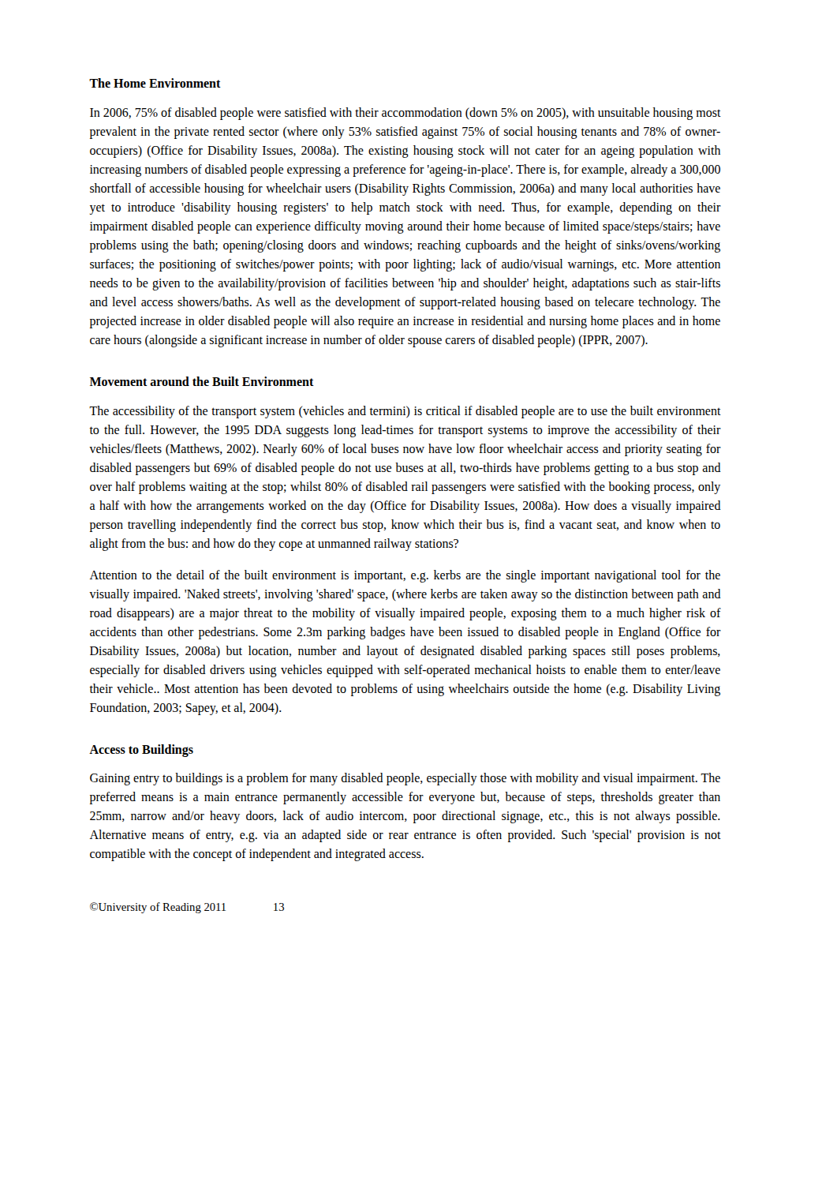The Home Environment
In 2006, 75% of disabled people were satisfied with their accommodation (down 5% on 2005), with unsuitable housing most prevalent in the private rented sector (where only 53% satisfied against 75% of social housing tenants and 78% of owner-occupiers) (Office for Disability Issues, 2008a). The existing housing stock will not cater for an ageing population with increasing numbers of disabled people expressing a preference for 'ageing-in-place'. There is, for example, already a 300,000 shortfall of accessible housing for wheelchair users (Disability Rights Commission, 2006a) and many local authorities have yet to introduce 'disability housing registers' to help match stock with need. Thus, for example, depending on their impairment disabled people can experience difficulty moving around their home because of limited space/steps/stairs; have problems using the bath; opening/closing doors and windows; reaching cupboards and the height of sinks/ovens/working surfaces; the positioning of switches/power points; with poor lighting; lack of audio/visual warnings, etc. More attention needs to be given to the availability/provision of facilities between 'hip and shoulder' height, adaptations such as stair-lifts and level access showers/baths. As well as the development of support-related housing based on telecare technology. The projected increase in older disabled people will also require an increase in residential and nursing home places and in home care hours (alongside a significant increase in number of older spouse carers of disabled people) (IPPR, 2007).
Movement around the Built Environment
The accessibility of the transport system (vehicles and termini) is critical if disabled people are to use the built environment to the full. However, the 1995 DDA suggests long lead-times for transport systems to improve the accessibility of their vehicles/fleets (Matthews, 2002). Nearly 60% of local buses now have low floor wheelchair access and priority seating for disabled passengers but 69% of disabled people do not use buses at all, two-thirds have problems getting to a bus stop and over half problems waiting at the stop; whilst 80% of disabled rail passengers were satisfied with the booking process, only a half with how the arrangements worked on the day (Office for Disability Issues, 2008a). How does a visually impaired person travelling independently find the correct bus stop, know which their bus is, find a vacant seat, and know when to alight from the bus: and how do they cope at unmanned railway stations?
Attention to the detail of the built environment is important, e.g. kerbs are the single important navigational tool for the visually impaired. 'Naked streets', involving 'shared' space, (where kerbs are taken away so the distinction between path and road disappears) are a major threat to the mobility of visually impaired people, exposing them to a much higher risk of accidents than other pedestrians. Some 2.3m parking badges have been issued to disabled people in England (Office for Disability Issues, 2008a) but location, number and layout of designated disabled parking spaces still poses problems, especially for disabled drivers using vehicles equipped with self-operated mechanical hoists to enable them to enter/leave their vehicle.. Most attention has been devoted to problems of using wheelchairs outside the home (e.g. Disability Living Foundation, 2003; Sapey, et al, 2004).
Access to Buildings
Gaining entry to buildings is a problem for many disabled people, especially those with mobility and visual impairment. The preferred means is a main entrance permanently accessible for everyone but, because of steps, thresholds greater than 25mm, narrow and/or heavy doors, lack of audio intercom, poor directional signage, etc., this is not always possible. Alternative means of entry, e.g. via an adapted side or rear entrance is often provided. Such 'special' provision is not compatible with the concept of independent and integrated access.
©University of Reading 2011 13